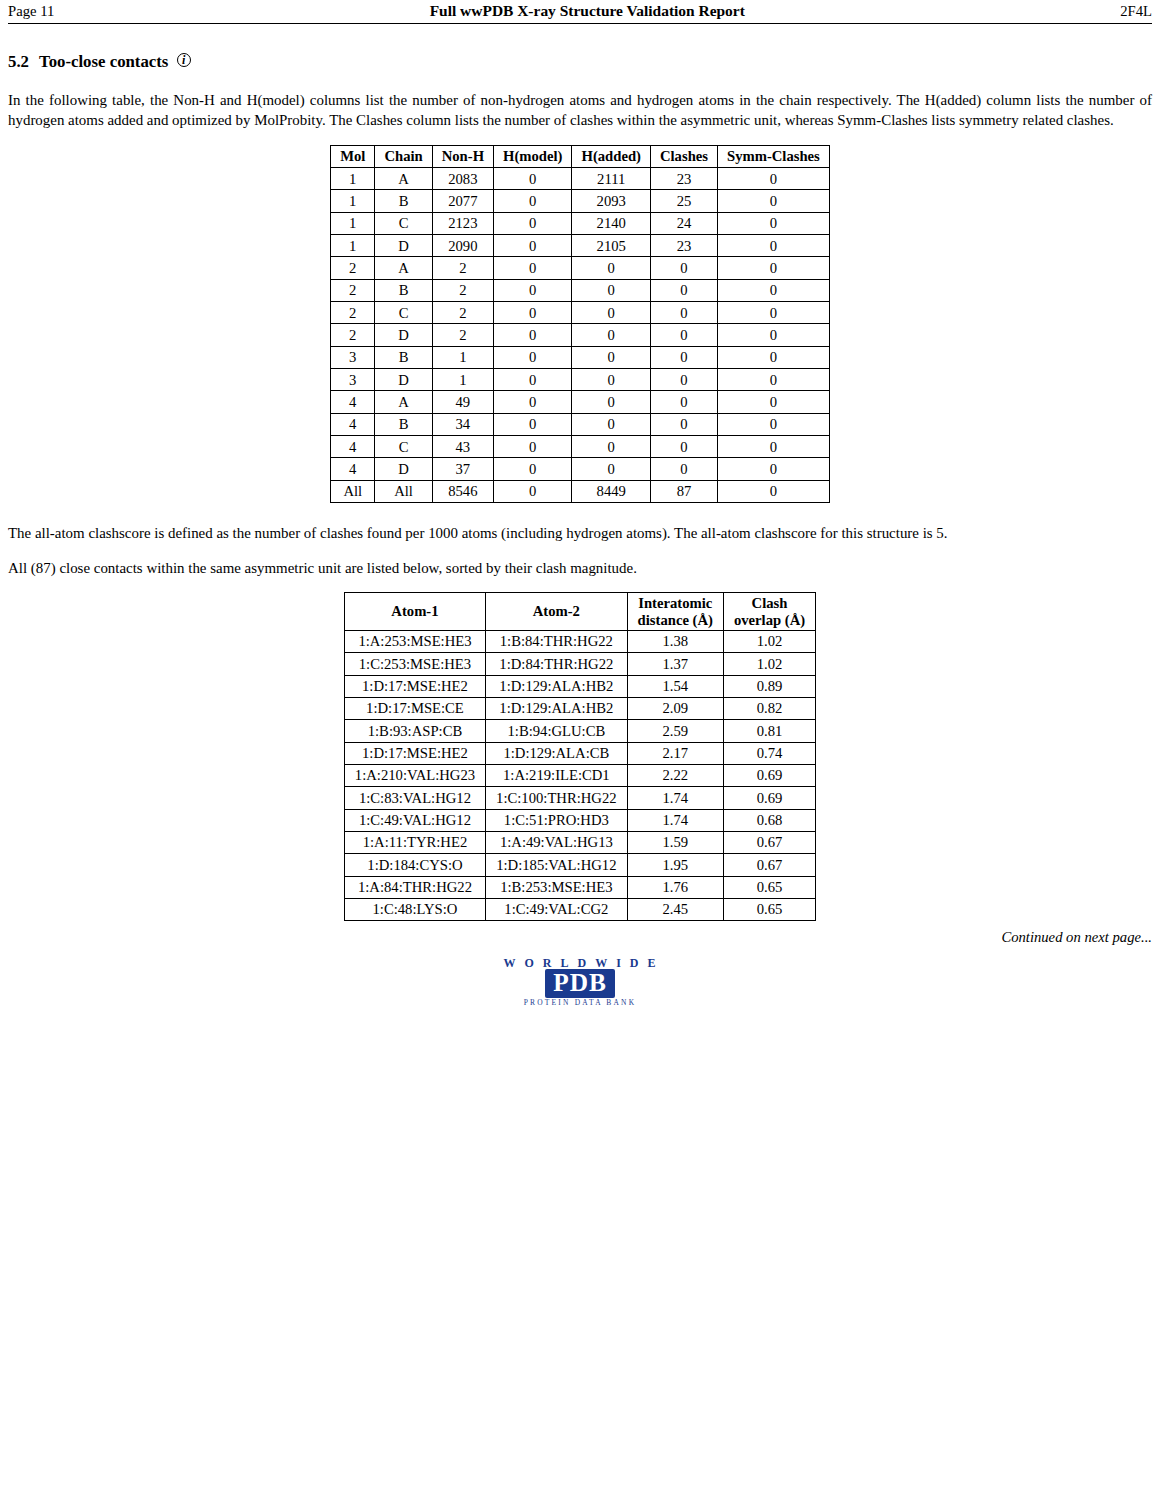Page 11
Full wwPDB X-ray Structure Validation Report
2F4L
5.2 Too-close contacts i
In the following table, the Non-H and H(model) columns list the number of non-hydrogen atoms and hydrogen atoms in the chain respectively. The H(added) column lists the number of hydrogen atoms added and optimized by MolProbity. The Clashes column lists the number of clashes within the asymmetric unit, whereas Symm-Clashes lists symmetry related clashes.
| Mol | Chain | Non-H | H(model) | H(added) | Clashes | Symm-Clashes |
| --- | --- | --- | --- | --- | --- | --- |
| 1 | A | 2083 | 0 | 2111 | 23 | 0 |
| 1 | B | 2077 | 0 | 2093 | 25 | 0 |
| 1 | C | 2123 | 0 | 2140 | 24 | 0 |
| 1 | D | 2090 | 0 | 2105 | 23 | 0 |
| 2 | A | 2 | 0 | 0 | 0 | 0 |
| 2 | B | 2 | 0 | 0 | 0 | 0 |
| 2 | C | 2 | 0 | 0 | 0 | 0 |
| 2 | D | 2 | 0 | 0 | 0 | 0 |
| 3 | B | 1 | 0 | 0 | 0 | 0 |
| 3 | D | 1 | 0 | 0 | 0 | 0 |
| 4 | A | 49 | 0 | 0 | 0 | 0 |
| 4 | B | 34 | 0 | 0 | 0 | 0 |
| 4 | C | 43 | 0 | 0 | 0 | 0 |
| 4 | D | 37 | 0 | 0 | 0 | 0 |
| All | All | 8546 | 0 | 8449 | 87 | 0 |
The all-atom clashscore is defined as the number of clashes found per 1000 atoms (including hydrogen atoms). The all-atom clashscore for this structure is 5.
All (87) close contacts within the same asymmetric unit are listed below, sorted by their clash magnitude.
| Atom-1 | Atom-2 | Interatomic distance (Å) | Clash overlap (Å) |
| --- | --- | --- | --- |
| 1:A:253:MSE:HE3 | 1:B:84:THR:HG22 | 1.38 | 1.02 |
| 1:C:253:MSE:HE3 | 1:D:84:THR:HG22 | 1.37 | 1.02 |
| 1:D:17:MSE:HE2 | 1:D:129:ALA:HB2 | 1.54 | 0.89 |
| 1:D:17:MSE:CE | 1:D:129:ALA:HB2 | 2.09 | 0.82 |
| 1:B:93:ASP:CB | 1:B:94:GLU:CB | 2.59 | 0.81 |
| 1:D:17:MSE:HE2 | 1:D:129:ALA:CB | 2.17 | 0.74 |
| 1:A:210:VAL:HG23 | 1:A:219:ILE:CD1 | 2.22 | 0.69 |
| 1:C:83:VAL:HG12 | 1:C:100:THR:HG22 | 1.74 | 0.69 |
| 1:C:49:VAL:HG12 | 1:C:51:PRO:HD3 | 1.74 | 0.68 |
| 1:A:11:TYR:HE2 | 1:A:49:VAL:HG13 | 1.59 | 0.67 |
| 1:D:184:CYS:O | 1:D:185:VAL:HG12 | 1.95 | 0.67 |
| 1:A:84:THR:HG22 | 1:B:253:MSE:HE3 | 1.76 | 0.65 |
| 1:C:48:LYS:O | 1:C:49:VAL:CG2 | 2.45 | 0.65 |
Continued on next page...
W O R L D W I D E
PDB
PROTEIN DATA BANK